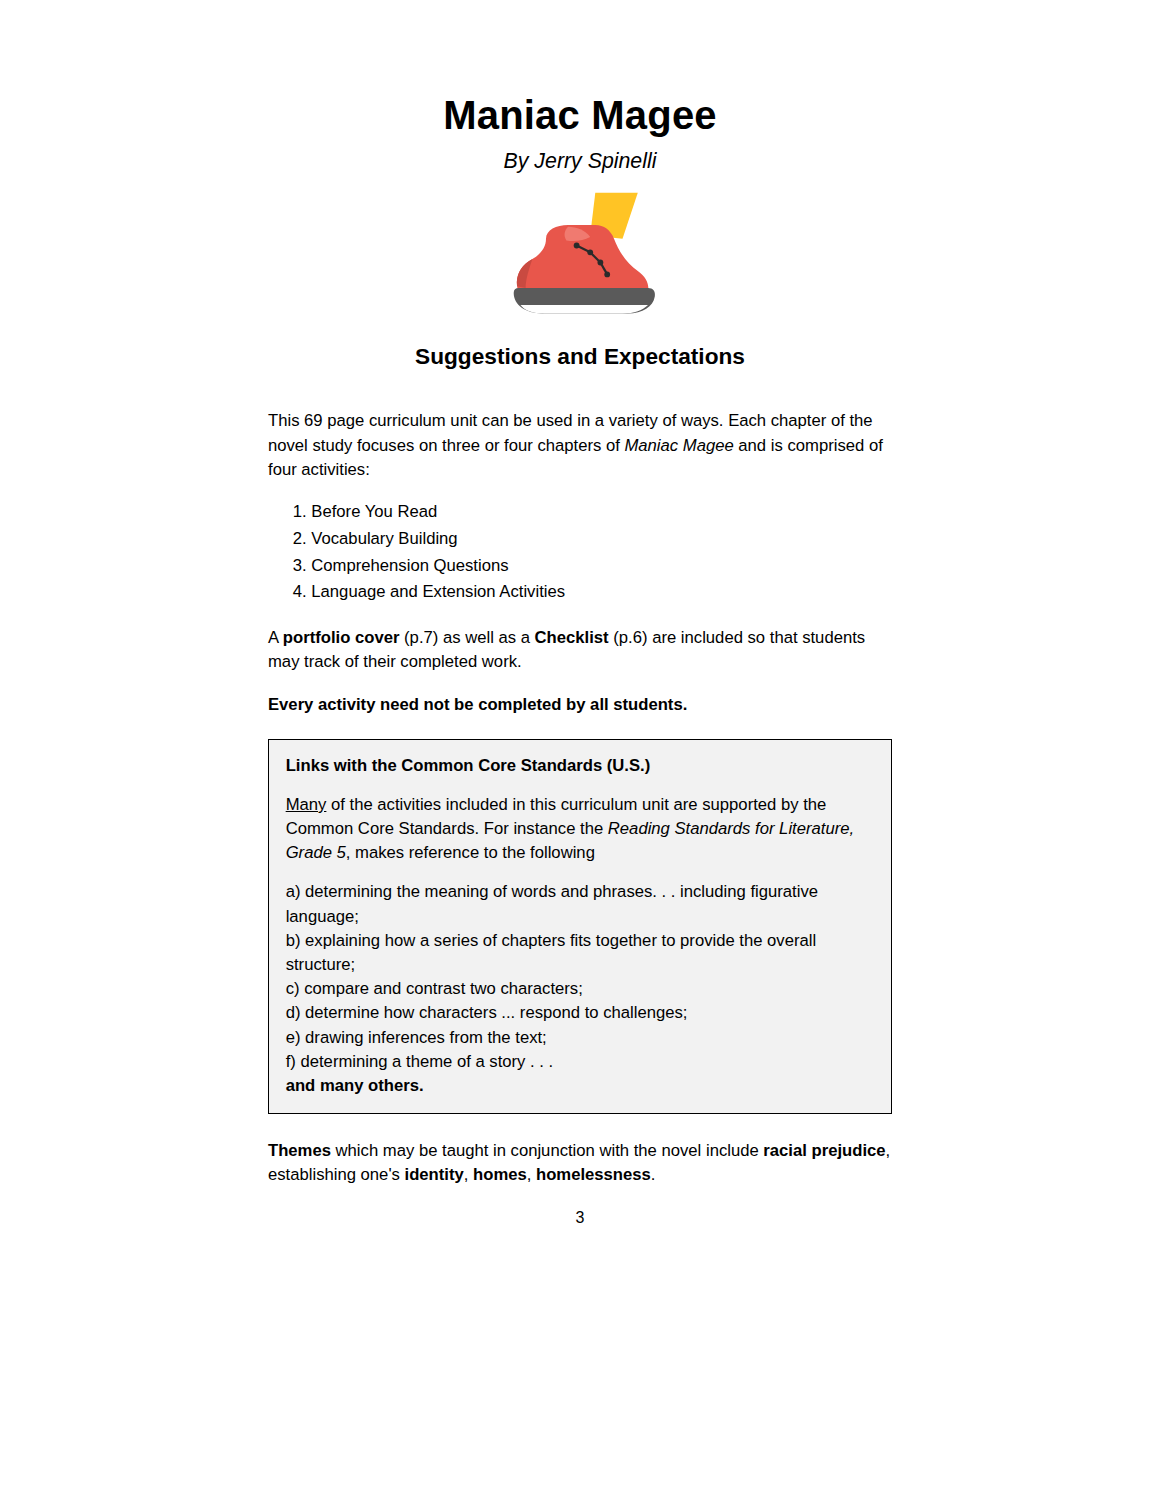Maniac Magee
By Jerry Spinelli
Suggestions and Expectations
This 69 page curriculum unit can be used in a variety of ways. Each chapter of the novel study focuses on three or four chapters of Maniac Magee and is comprised of four activities:
Before You Read
Vocabulary Building
Comprehension Questions
Language and Extension Activities
A portfolio cover (p.7) as well as a Checklist (p.6) are included so that students may track of their completed work.
Every activity need not be completed by all students.
Links with the Common Core Standards (U.S.)
Many of the activities included in this curriculum unit are supported by the Common Core Standards. For instance the Reading Standards for Literature, Grade 5, makes reference to the following
a) determining the meaning of words and phrases. . . including figurative language; b) explaining how a series of chapters fits together to provide the overall structure; c) compare and contrast two characters; d) determine how characters ... respond to challenges; e) drawing inferences from the text; f) determining a theme of a story . . . and many others.
Themes which may be taught in conjunction with the novel include racial prejudice, establishing one's identity, homes, homelessness.
3